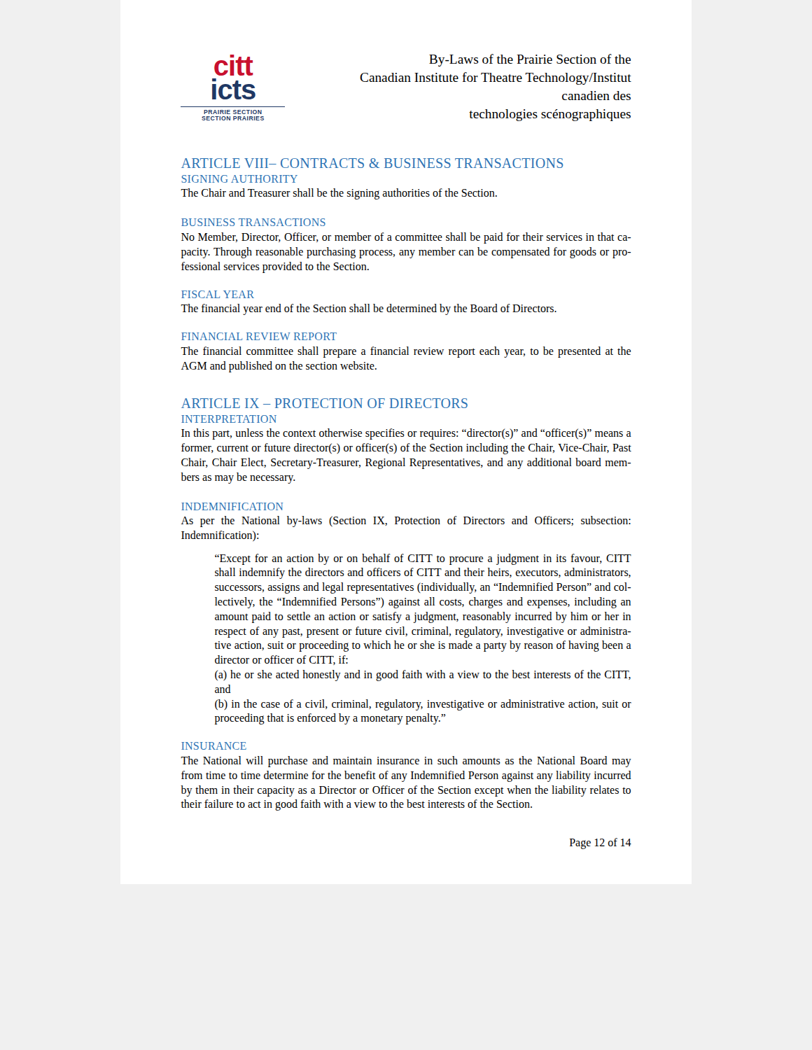citt icts
PRAIRIE SECTION SECTION PRAIRIES
By-Laws of the Prairie Section of the
Canadian Institute for Theatre Technology/Institut canadien des
technologies scénographiques
ARTICLE VIII– CONTRACTS & BUSINESS TRANSACTIONS
SIGNING AUTHORITY
The Chair and Treasurer shall be the signing authorities of the Section.
BUSINESS TRANSACTIONS
No Member, Director, Officer, or member of a committee shall be paid for their services in that capacity. Through reasonable purchasing process, any member can be compensated for goods or professional services provided to the Section.
FISCAL YEAR
The financial year end of the Section shall be determined by the Board of Directors.
FINANCIAL REVIEW REPORT
The financial committee shall prepare a financial review report each year, to be presented at the AGM and published on the section website.
ARTICLE IX – PROTECTION OF DIRECTORS
INTERPRETATION
In this part, unless the context otherwise specifies or requires: “director(s)” and “officer(s)” means a former, current or future director(s) or officer(s) of the Section including the Chair, Vice-Chair, Past Chair, Chair Elect, Secretary-Treasurer, Regional Representatives, and any additional board members as may be necessary.
INDEMNIFICATION
As per the National by-laws (Section IX, Protection of Directors and Officers; subsection: Indemnification):
“Except for an action by or on behalf of CITT to procure a judgment in its favour, CITT shall indemnify the directors and officers of CITT and their heirs, executors, administrators, successors, assigns and legal representatives (individually, an “Indemnified Person” and collectively, the “Indemnified Persons”) against all costs, charges and expenses, including an amount paid to settle an action or satisfy a judgment, reasonably incurred by him or her in respect of any past, present or future civil, criminal, regulatory, investigative or administrative action, suit or proceeding to which he or she is made a party by reason of having been a director or officer of CITT, if:
(a) he or she acted honestly and in good faith with a view to the best interests of the CITT, and
(b) in the case of a civil, criminal, regulatory, investigative or administrative action, suit or proceeding that is enforced by a monetary penalty.”
INSURANCE
The National will purchase and maintain insurance in such amounts as the National Board may from time to time determine for the benefit of any Indemnified Person against any liability incurred by them in their capacity as a Director or Officer of the Section except when the liability relates to their failure to act in good faith with a view to the best interests of the Section.
Page 12 of 14